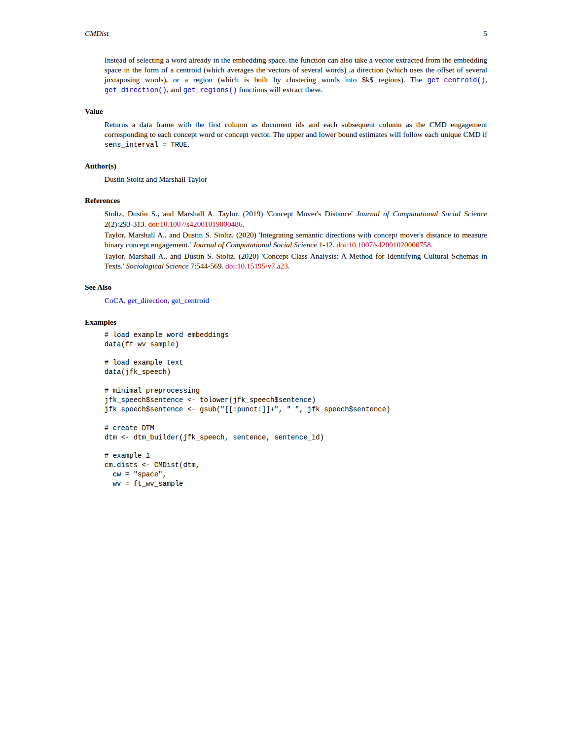CMDist 5
Instead of selecting a word already in the embedding space, the function can also take a vector extracted from the embedding space in the form of a centroid (which averages the vectors of several words) ,a direction (which uses the offset of several juxtaposing words), or a region (which is built by clustering words into $k$ regions). The get_centroid(), get_direction(), and get_regions() functions will extract these.
Value
Returns a data frame with the first column as document ids and each subsequent column as the CMD engagement corresponding to each concept word or concept vector. The upper and lower bound estimates will follow each unique CMD if sens_interval = TRUE.
Author(s)
Dustin Stoltz and Marshall Taylor
References
Stoltz, Dustin S., and Marshall A. Taylor. (2019) 'Concept Mover's Distance' Journal of Computational Social Science 2(2):293-313. doi:10.1007/s42001019000486.
Taylor, Marshall A., and Dustin S. Stoltz. (2020) 'Integrating semantic directions with concept mover's distance to measure binary concept engagement.' Journal of Computational Social Science 1-12. doi:10.1007/s42001020000758.
Taylor, Marshall A., and Dustin S. Stoltz. (2020) 'Concept Class Analysis: A Method for Identifying Cultural Schemas in Texts.' Sociological Science 7:544-569. doi:10.15195/v7.a23.
See Also
CoCA, get_direction, get_centroid
Examples
# load example word embeddings
data(ft_wv_sample)

# load example text
data(jfk_speech)

# minimal preprocessing
jfk_speech$sentence <- tolower(jfk_speech$sentence)
jfk_speech$sentence <- gsub("[[:punct:]]+", " ", jfk_speech$sentence)

# create DTM
dtm <- dtm_builder(jfk_speech, sentence, sentence_id)

# example 1
cm.dists <- CMDist(dtm,
  cw = "space",
  wv = ft_wv_sample